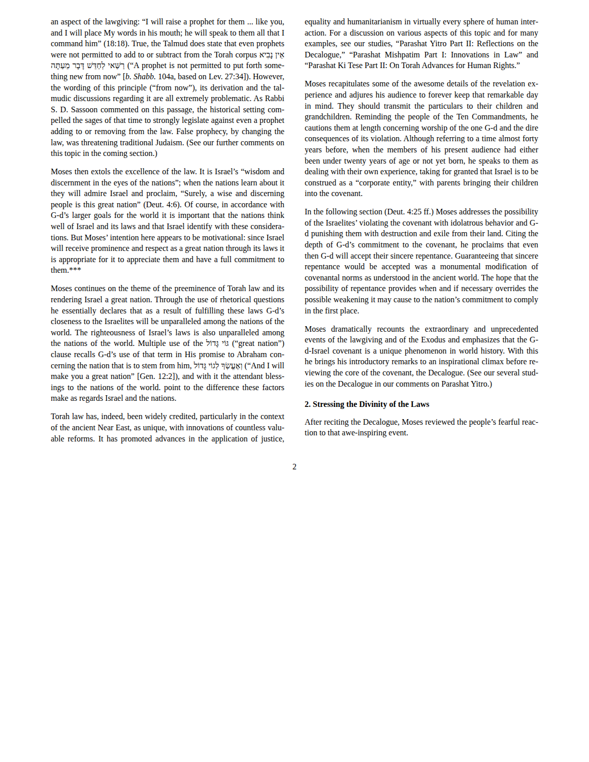an aspect of the lawgiving: “I will raise a prophet for them ... like you, and I will place My words in his mouth; he will speak to them all that I command him” (18:18). True, the Talmud does state that even prophets were not permitted to add to or subtract from the Torah corpus אֵין נָבִיא רַשַּׁאי לְחַדֵּשׁ דָּבָר מֵעַתָּה (“A prophet is not permitted to put forth something new from now” [b. Shabb. 104a, based on Lev. 27:34]). However, the wording of this principle (“from now”), its derivation and the talmudic discussions regarding it are all extremely problematic. As Rabbi S. D. Sassoon commented on this passage, the historical setting compelled the sages of that time to strongly legislate against even a prophet adding to or removing from the law. False prophecy, by changing the law, was threatening traditional Judaism. (See our further comments on this topic in the coming section.)
Moses then extols the excellence of the law. It is Israel’s “wisdom and discernment in the eyes of the nations”; when the nations learn about it they will admire Israel and proclaim, “Surely, a wise and discerning people is this great nation” (Deut. 4:6). Of course, in accordance with G-d’s larger goals for the world it is important that the nations think well of Israel and its laws and that Israel identify with these considerations. But Moses’ intention here appears to be motivational: since Israel will receive prominence and respect as a great nation through its laws it is appropriate for it to appreciate them and have a full commitment to them.***
Moses continues on the theme of the preeminence of Torah law and its rendering Israel a great nation. Through the use of rhetorical questions he essentially declares that as a result of fulfilling these laws G-d’s closeness to the Israelites will be unparalleled among the nations of the world. The righteousness of Israel’s laws is also unparalleled among the nations of the world. Multiple use of the גּוֹי גָּדוֹל (“great nation”) clause recalls G-d’s use of that term in His promise to Abraham concerning the nation that is to stem from him, וְאֶעֱשְׂךָ לְגוֹי גָּדוֹל (“And I will make you a great nation” [Gen. 12:2]), and with it the attendant blessings to the nations of the world. point to the difference these factors make as regards Israel and the nations.
Torah law has, indeed, been widely credited, particularly in the context of the ancient Near East, as unique, with innovations of countless valuable reforms. It has promoted advances in the application of justice, equality and humanitarianism in virtually every sphere of human interaction. For a discussion on various aspects of this topic and for many examples, see our studies, “Parashat Yitro Part II: Reflections on the Decalogue,” “Parashat Mishpatim Part I: Innovations in Law” and “Parashat Ki Tese Part II: On Torah Advances for Human Rights.”
Moses recapitulates some of the awesome details of the revelation experience and adjures his audience to forever keep that remarkable day in mind. They should transmit the particulars to their children and grandchildren. Reminding the people of the Ten Commandments, he cautions them at length concerning worship of the one G-d and the dire consequences of its violation. Although referring to a time almost forty years before, when the members of his present audience had either been under twenty years of age or not yet born, he speaks to them as dealing with their own experience, taking for granted that Israel is to be construed as a “corporate entity,” with parents bringing their children into the covenant.
In the following section (Deut. 4:25 ff.) Moses addresses the possibility of the Israelites’ violating the covenant with idolatrous behavior and G-d punishing them with destruction and exile from their land. Citing the depth of G-d’s commitment to the covenant, he proclaims that even then G-d will accept their sincere repentance. Guaranteeing that sincere repentance would be accepted was a monumental modification of covenantal norms as understood in the ancient world. The hope that the possibility of repentance provides when and if necessary overrides the possible weakening it may cause to the nation’s commitment to comply in the first place.
Moses dramatically recounts the extraordinary and unprecedented events of the lawgiving and of the Exodus and emphasizes that the G-d-Israel covenant is a unique phenomenon in world history. With this he brings his introductory remarks to an inspirational climax before reviewing the core of the covenant, the Decalogue. (See our several studies on the Decalogue in our comments on Parashat Yitro.)
2. Stressing the Divinity of the Laws
After reciting the Decalogue, Moses reviewed the people’s fearful reaction to that awe-inspiring event.
2